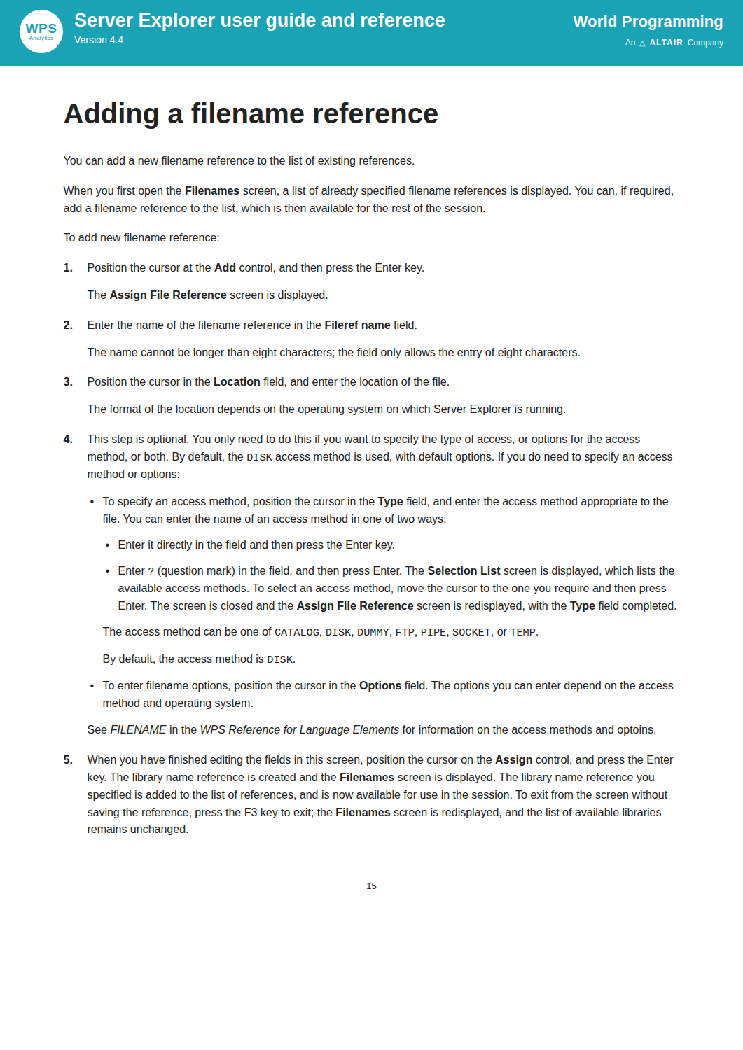WPS Analytics
Server Explorer user guide and reference
Version 4.4
World Programming
An △ ALTAIR Company
Adding a filename reference
You can add a new filename reference to the list of existing references.
When you first open the Filenames screen, a list of already specified filename references is displayed. You can, if required, add a filename reference to the list, which is then available for the rest of the session.
To add new filename reference:
Position the cursor at the Add control, and then press the Enter key.
The Assign File Reference screen is displayed.
Enter the name of the filename reference in the Fileref name field.
The name cannot be longer than eight characters; the field only allows the entry of eight characters.
Position the cursor in the Location field, and enter the location of the file.
The format of the location depends on the operating system on which Server Explorer is running.
This step is optional. You only need to do this if you want to specify the type of access, or options for the access method, or both. By default, the DISK access method is used, with default options. If you do need to specify an access method or options:
To specify an access method, position the cursor in the Type field, and enter the access method appropriate to the file. You can enter the name of an access method in one of two ways:
Enter it directly in the field and then press the Enter key.
Enter ? (question mark) in the field, and then press Enter. The Selection List screen is displayed, which lists the available access methods. To select an access method, move the cursor to the one you require and then press Enter. The screen is closed and the Assign File Reference screen is redisplayed, with the Type field completed.
The access method can be one of CATALOG, DISK, DUMMY, FTP, PIPE, SOCKET, or TEMP.
By default, the access method is DISK.
To enter filename options, position the cursor in the Options field. The options you can enter depend on the access method and operating system.
See FILENAME in the WPS Reference for Language Elements for information on the access methods and optoins.
When you have finished editing the fields in this screen, position the cursor on the Assign control, and press the Enter key. The library name reference is created and the Filenames screen is displayed. The library name reference you specified is added to the list of references, and is now available for use in the session. To exit from the screen without saving the reference, press the F3 key to exit; the Filenames screen is redisplayed, and the list of available libraries remains unchanged.
15